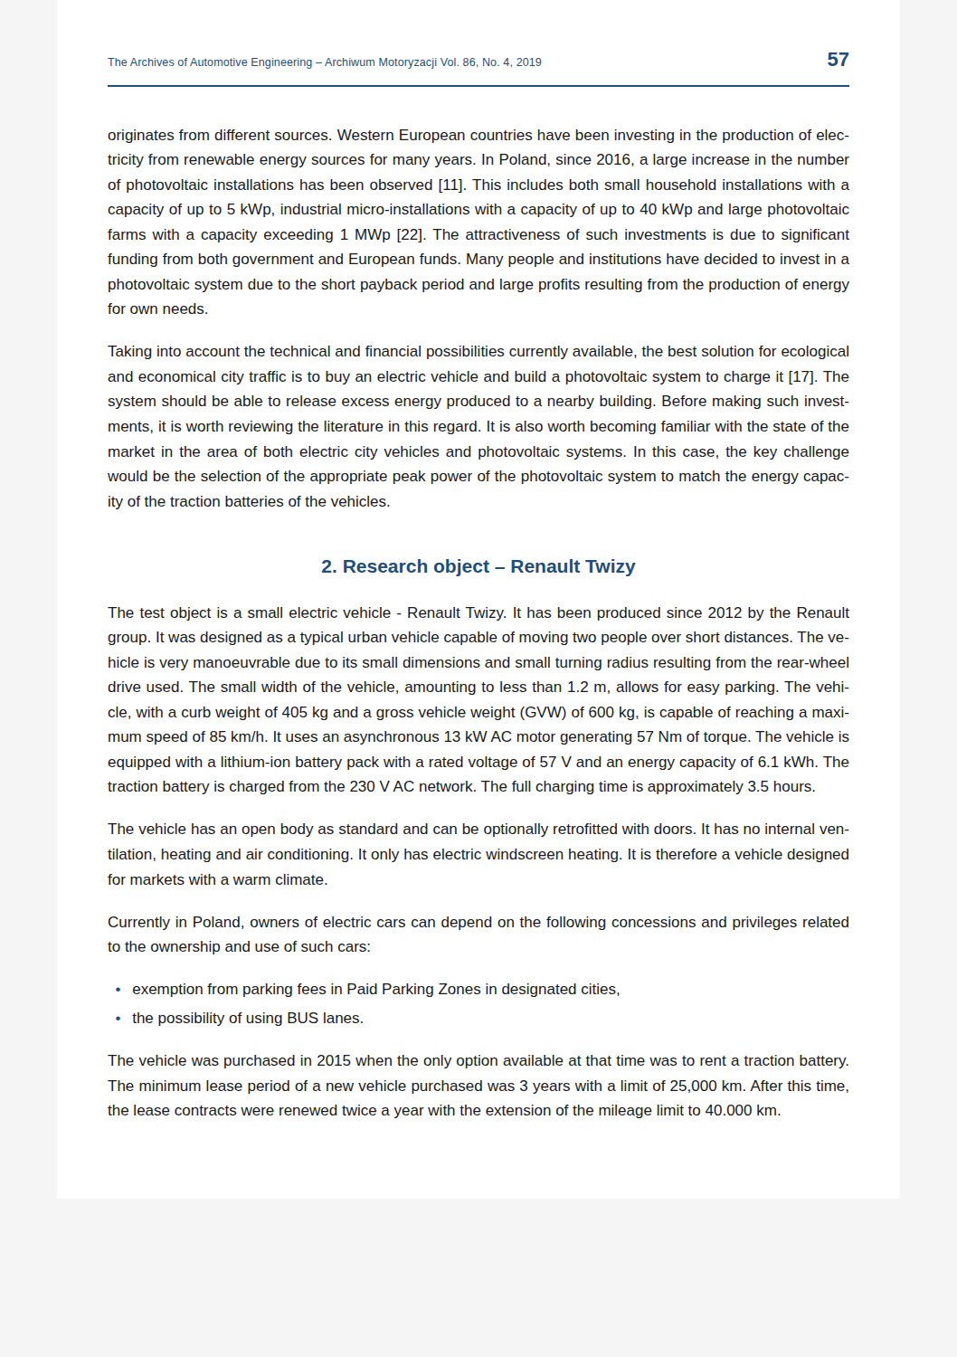The Archives of Automotive Engineering – Archiwum Motoryzacji Vol. 86, No. 4, 2019
57
originates from different sources. Western European countries have been investing in the production of electricity from renewable energy sources for many years. In Poland, since 2016, a large increase in the number of photovoltaic installations has been observed [11]. This includes both small household installations with a capacity of up to 5 kWp, industrial micro-installations with a capacity of up to 40 kWp and large photovoltaic farms with a capacity exceeding 1 MWp [22]. The attractiveness of such investments is due to significant funding from both government and European funds. Many people and institutions have decided to invest in a photovoltaic system due to the short payback period and large profits resulting from the production of energy for own needs.
Taking into account the technical and financial possibilities currently available, the best solution for ecological and economical city traffic is to buy an electric vehicle and build a photovoltaic system to charge it [17]. The system should be able to release excess energy produced to a nearby building. Before making such investments, it is worth reviewing the literature in this regard. It is also worth becoming familiar with the state of the market in the area of both electric city vehicles and photovoltaic systems. In this case, the key challenge would be the selection of the appropriate peak power of the photovoltaic system to match the energy capacity of the traction batteries of the vehicles.
2. Research object – Renault Twizy
The test object is a small electric vehicle - Renault Twizy. It has been produced since 2012 by the Renault group. It was designed as a typical urban vehicle capable of moving two people over short distances. The vehicle is very manoeuvrable due to its small dimensions and small turning radius resulting from the rear-wheel drive used. The small width of the vehicle, amounting to less than 1.2 m, allows for easy parking. The vehicle, with a curb weight of 405 kg and a gross vehicle weight (GVW) of 600 kg, is capable of reaching a maximum speed of 85 km/h. It uses an asynchronous 13 kW AC motor generating 57 Nm of torque. The vehicle is equipped with a lithium-ion battery pack with a rated voltage of 57 V and an energy capacity of 6.1 kWh. The traction battery is charged from the 230 V AC network. The full charging time is approximately 3.5 hours.
The vehicle has an open body as standard and can be optionally retrofitted with doors. It has no internal ventilation, heating and air conditioning. It only has electric windscreen heating. It is therefore a vehicle designed for markets with a warm climate.
Currently in Poland, owners of electric cars can depend on the following concessions and privileges related to the ownership and use of such cars:
exemption from parking fees in Paid Parking Zones in designated cities,
the possibility of using BUS lanes.
The vehicle was purchased in 2015 when the only option available at that time was to rent a traction battery. The minimum lease period of a new vehicle purchased was 3 years with a limit of 25,000 km. After this time, the lease contracts were renewed twice a year with the extension of the mileage limit to 40.000 km.